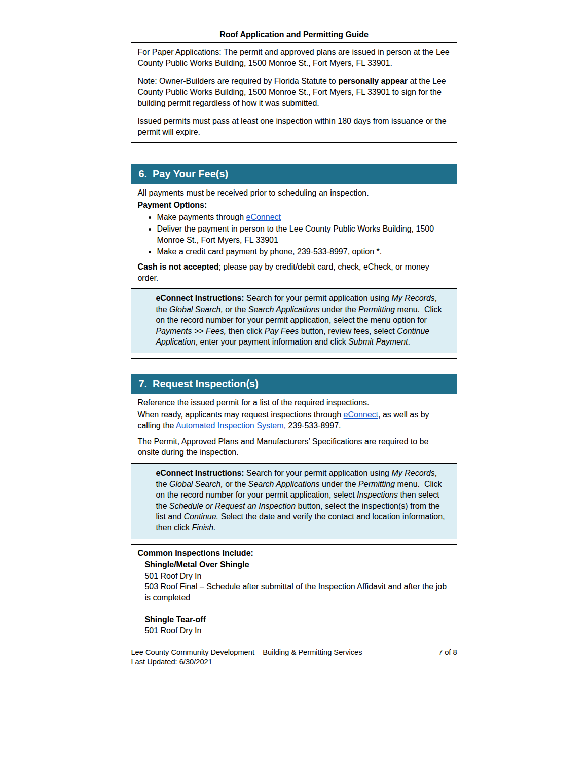Roof Application and Permitting Guide
For Paper Applications: The permit and approved plans are issued in person at the Lee County Public Works Building, 1500 Monroe St., Fort Myers, FL 33901.
Note: Owner-Builders are required by Florida Statute to personally appear at the Lee County Public Works Building, 1500 Monroe St., Fort Myers, FL 33901 to sign for the building permit regardless of how it was submitted.
Issued permits must pass at least one inspection within 180 days from issuance or the permit will expire.
6. Pay Your Fee(s)
All payments must be received prior to scheduling an inspection.
Payment Options:
Make payments through eConnect
Deliver the payment in person to the Lee County Public Works Building, 1500 Monroe St., Fort Myers, FL 33901
Make a credit card payment by phone, 239-533-8997, option *.
Cash is not accepted; please pay by credit/debit card, check, eCheck, or money order.
eConnect Instructions: Search for your permit application using My Records, the Global Search, or the Search Applications under the Permitting menu. Click on the record number for your permit application, select the menu option for Payments >> Fees, then click Pay Fees button, review fees, select Continue Application, enter your payment information and click Submit Payment.
7. Request Inspection(s)
Reference the issued permit for a list of the required inspections.
When ready, applicants may request inspections through eConnect, as well as by calling the Automated Inspection System, 239-533-8997.
The Permit, Approved Plans and Manufacturers’ Specifications are required to be onsite during the inspection.
eConnect Instructions: Search for your permit application using My Records, the Global Search, or the Search Applications under the Permitting menu. Click on the record number for your permit application, select Inspections then select the Schedule or Request an Inspection button, select the inspection(s) from the list and Continue. Select the date and verify the contact and location information, then click Finish.
Common Inspections Include:
Shingle/Metal Over Shingle
501 Roof Dry In
503 Roof Final – Schedule after submittal of the Inspection Affidavit and after the job is completed
Shingle Tear-off
501 Roof Dry In
Lee County Community Development – Building & Permitting Services
Last Updated: 6/30/2021
7 of 8